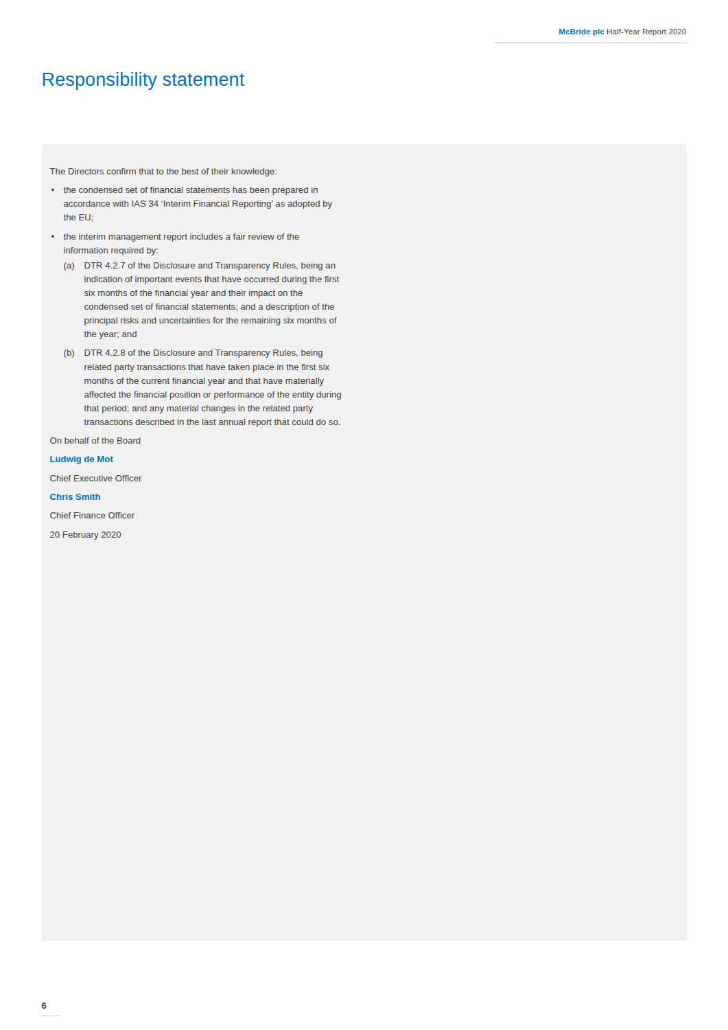McBride plc Half-Year Report 2020
Responsibility statement
The Directors confirm that to the best of their knowledge:
the condensed set of financial statements has been prepared in accordance with IAS 34 ‘Interim Financial Reporting’ as adopted by the EU;
the interim management report includes a fair review of the information required by:
(a) DTR 4.2.7 of the Disclosure and Transparency Rules, being an indication of important events that have occurred during the first six months of the financial year and their impact on the condensed set of financial statements; and a description of the principal risks and uncertainties for the remaining six months of the year; and
(b) DTR 4.2.8 of the Disclosure and Transparency Rules, being related party transactions that have taken place in the first six months of the current financial year and that have materially affected the financial position or performance of the entity during that period; and any material changes in the related party transactions described in the last annual report that could do so.
On behalf of the Board
Ludwig de Mot
Chief Executive Officer
Chris Smith
Chief Finance Officer
20 February 2020
6